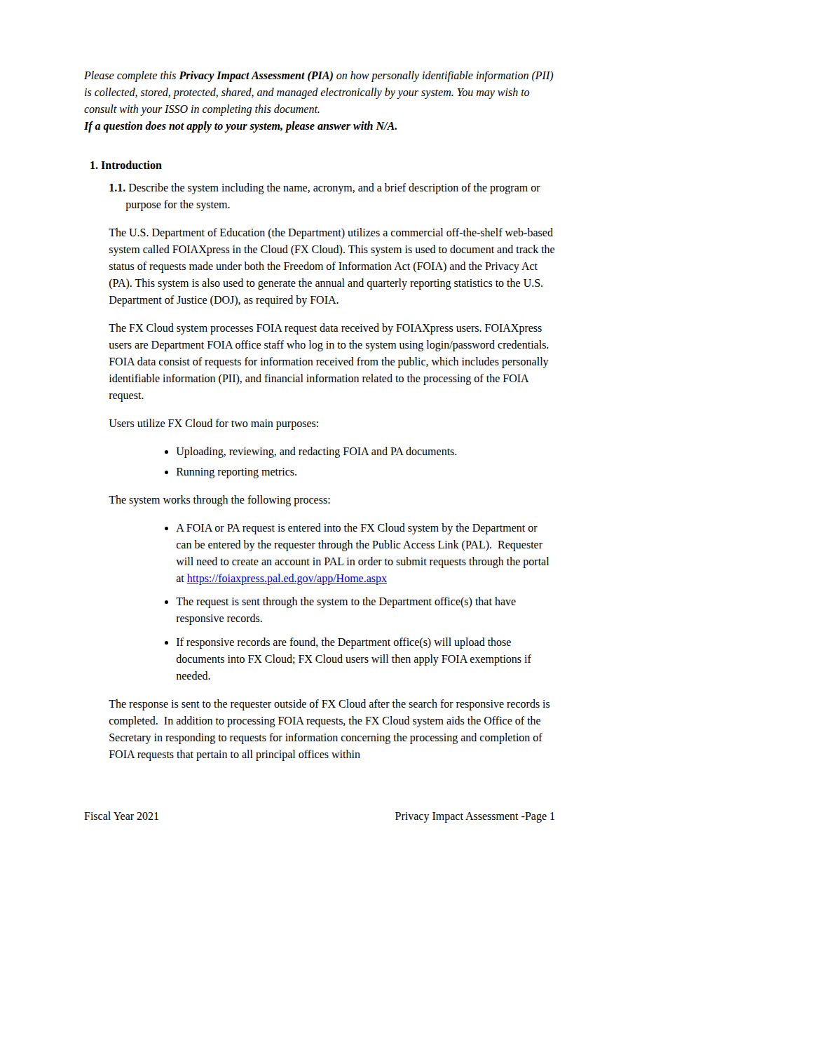Please complete this Privacy Impact Assessment (PIA) on how personally identifiable information (PII) is collected, stored, protected, shared, and managed electronically by your system. You may wish to consult with your ISSO in completing this document.
If a question does not apply to your system, please answer with N/A.
Introduction
1.1. Describe the system including the name, acronym, and a brief description of the program or purpose for the system.
The U.S. Department of Education (the Department) utilizes a commercial off-the-shelf web-based system called FOIAXpress in the Cloud (FX Cloud). This system is used to document and track the status of requests made under both the Freedom of Information Act (FOIA) and the Privacy Act (PA). This system is also used to generate the annual and quarterly reporting statistics to the U.S. Department of Justice (DOJ), as required by FOIA.
The FX Cloud system processes FOIA request data received by FOIAXpress users. FOIAXpress users are Department FOIA office staff who log in to the system using login/password credentials. FOIA data consist of requests for information received from the public, which includes personally identifiable information (PII), and financial information related to the processing of the FOIA request.
Users utilize FX Cloud for two main purposes:
Uploading, reviewing, and redacting FOIA and PA documents.
Running reporting metrics.
The system works through the following process:
A FOIA or PA request is entered into the FX Cloud system by the Department or can be entered by the requester through the Public Access Link (PAL). Requester will need to create an account in PAL in order to submit requests through the portal at https://foiaxpress.pal.ed.gov/app/Home.aspx
The request is sent through the system to the Department office(s) that have responsive records.
If responsive records are found, the Department office(s) will upload those documents into FX Cloud; FX Cloud users will then apply FOIA exemptions if needed.
The response is sent to the requester outside of FX Cloud after the search for responsive records is completed. In addition to processing FOIA requests, the FX Cloud system aids the Office of the Secretary in responding to requests for information concerning the processing and completion of FOIA requests that pertain to all principal offices within
Fiscal Year 2021 Privacy Impact Assessment -Page 1